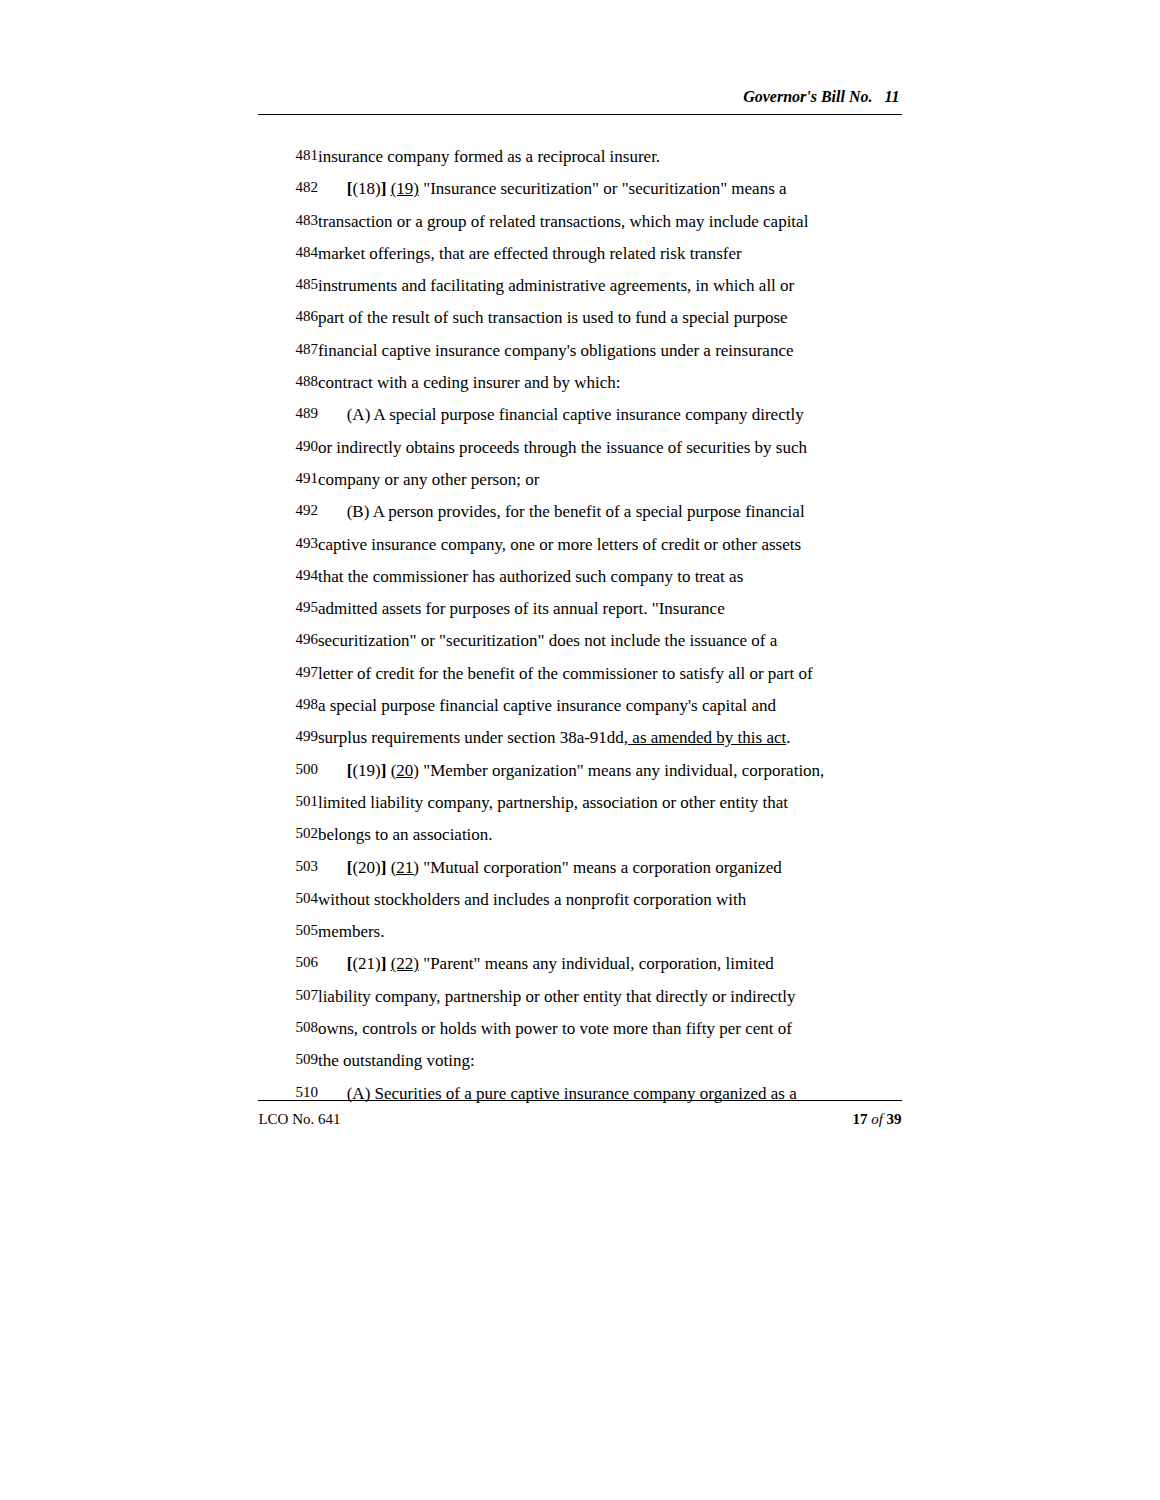Governor's Bill No. 11
| 481 | insurance company formed as a reciprocal insurer. |
| 482 | [ (18) ] (19) "Insurance securitization" or "securitization" means a |
| 483 | transaction or a group of related transactions, which may include capital |
| 484 | market offerings, that are effected through related risk transfer |
| 485 | instruments and facilitating administrative agreements, in which all or |
| 486 | part of the result of such transaction is used to fund a special purpose |
| 487 | financial captive insurance company's obligations under a reinsurance |
| 488 | contract with a ceding insurer and by which: |
| 489 | (A) A special purpose financial captive insurance company directly |
| 490 | or indirectly obtains proceeds through the issuance of securities by such |
| 491 | company or any other person; or |
| 492 | (B) A person provides, for the benefit of a special purpose financial |
| 493 | captive insurance company, one or more letters of credit or other assets |
| 494 | that the commissioner has authorized such company to treat as |
| 495 | admitted assets for purposes of its annual report. "Insurance |
| 496 | securitization" or "securitization" does not include the issuance of a |
| 497 | letter of credit for the benefit of the commissioner to satisfy all or part of |
| 498 | a special purpose financial captive insurance company's capital and |
| 499 | surplus requirements under section 38a-91dd , as amended by this act . |
| 500 | [ (19) ] (20) "Member organization" means any individual, corporation, |
| 501 | limited liability company, partnership, association or other entity that |
| 502 | belongs to an association. |
| 503 | [ (20) ] (21) "Mutual corporation" means a corporation organized |
| 504 | without stockholders and includes a nonprofit corporation with |
| 505 | members. |
| 506 | [ (21) ] (22) "Parent" means any individual, corporation, limited |
| 507 | liability company, partnership or other entity that directly or indirectly |
| 508 | owns, controls or holds with power to vote more than fifty per cent of |
| 509 | the outstanding voting: |
| 510 | (A) Securities of a pure captive insurance company organized as a |
LCO No. 641
17 of 39